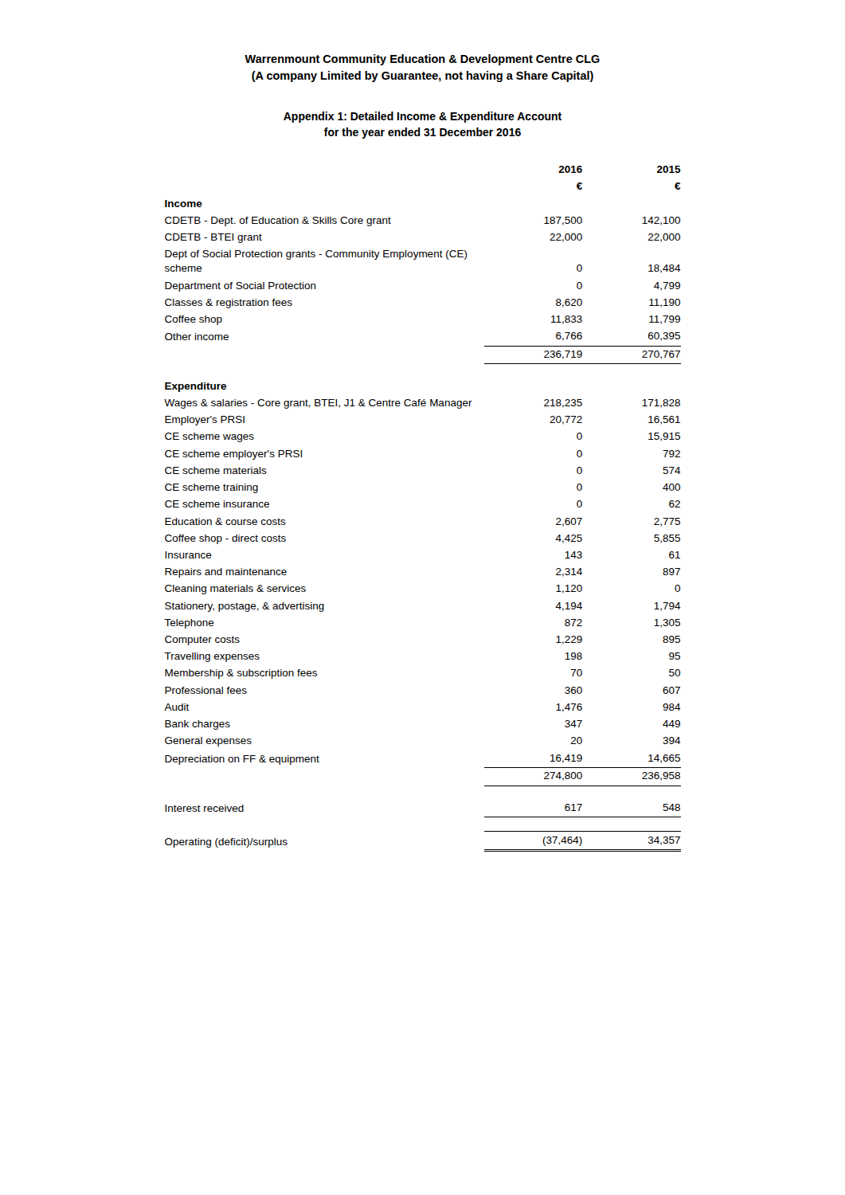Warrenmount Community Education & Development Centre CLG
(A company Limited by Guarantee, not having a Share Capital)
Appendix 1: Detailed Income & Expenditure Account
for the year ended 31 December 2016
| | 2016 | 2015 |
| | € | € |
| Income | | |
| CDETB - Dept. of Education & Skills Core grant | 187,500 | 142,100 |
| CDETB - BTEI grant | 22,000 | 22,000 |
| Dept of Social Protection grants - Community Employment (CE) scheme | 0 | 18,484 |
| Department of Social Protection | 0 | 4,799 |
| Classes & registration fees | 8,620 | 11,190 |
| Coffee shop | 11,833 | 11,799 |
| Other income | 6,766 | 60,395 |
| | 236,719 | 270,767 |
| Expenditure | | |
| Wages & salaries - Core grant, BTEI, J1 & Centre Café Manager | 218,235 | 171,828 |
| Employer's PRSI | 20,772 | 16,561 |
| CE scheme wages | 0 | 15,915 |
| CE scheme employer's PRSI | 0 | 792 |
| CE scheme materials | 0 | 574 |
| CE scheme training | 0 | 400 |
| CE scheme insurance | 0 | 62 |
| Education & course costs | 2,607 | 2,775 |
| Coffee shop - direct costs | 4,425 | 5,855 |
| Insurance | 143 | 61 |
| Repairs and maintenance | 2,314 | 897 |
| Cleaning materials & services | 1,120 | 0 |
| Stationery, postage, & advertising | 4,194 | 1,794 |
| Telephone | 872 | 1,305 |
| Computer costs | 1,229 | 895 |
| Travelling expenses | 198 | 95 |
| Membership & subscription fees | 70 | 50 |
| Professional fees | 360 | 607 |
| Audit | 1,476 | 984 |
| Bank charges | 347 | 449 |
| General expenses | 20 | 394 |
| Depreciation on FF & equipment | 16,419 | 14,665 |
| | 274,800 | 236,958 |
| Interest received | 617 | 548 |
| Operating (deficit)/surplus | (37,464) | 34,357 |